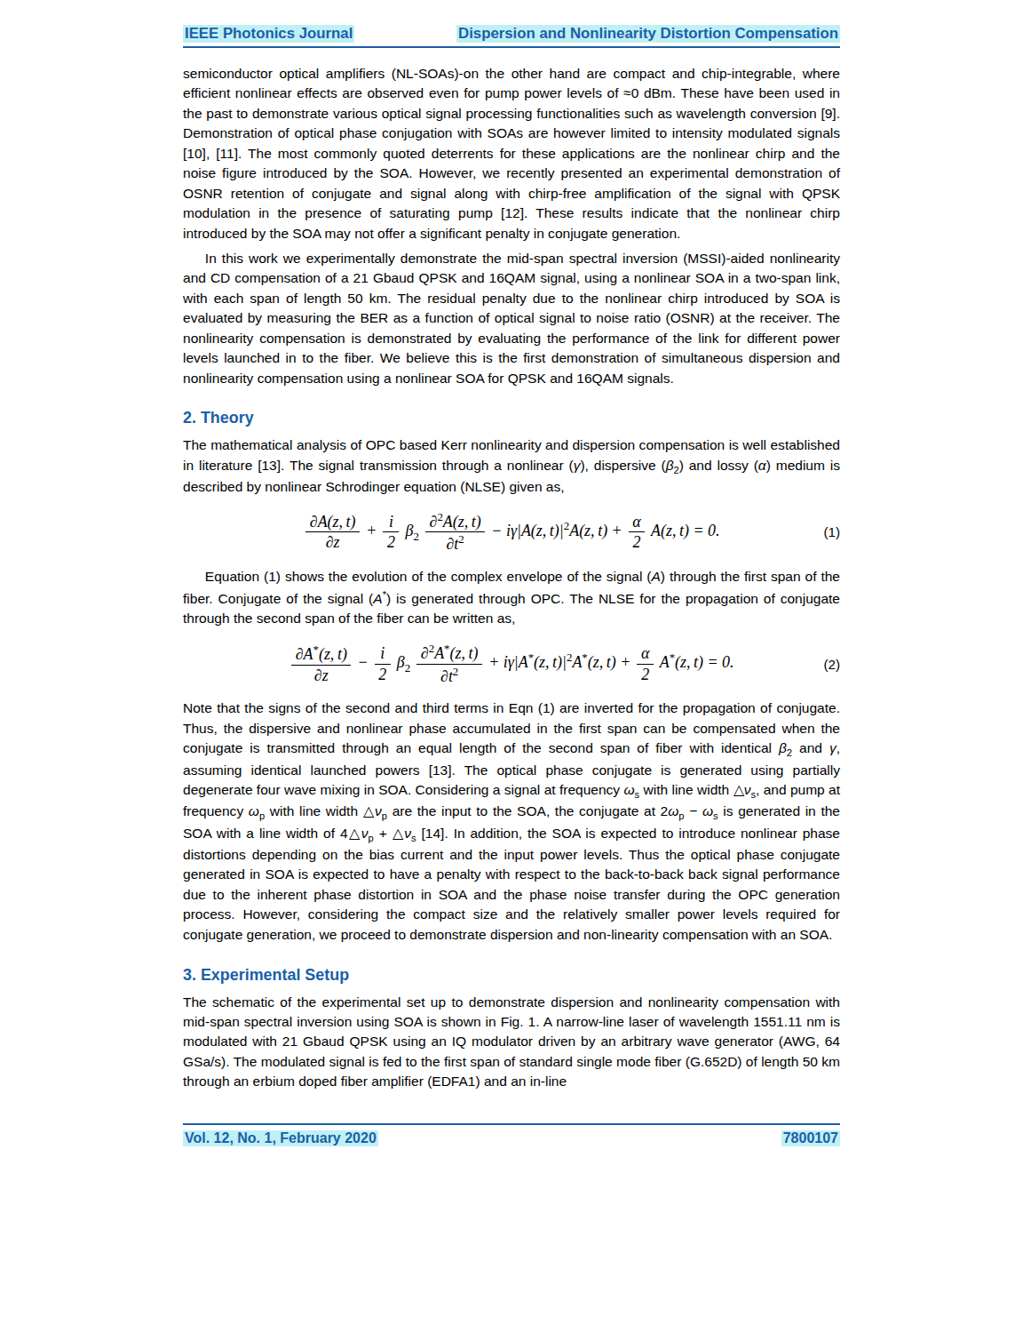IEEE Photonics Journal Dispersion and Nonlinearity Distortion Compensation
semiconductor optical amplifiers (NL-SOAs)-on the other hand are compact and chip-integrable, where efficient nonlinear effects are observed even for pump power levels of ≈0 dBm. These have been used in the past to demonstrate various optical signal processing functionalities such as wavelength conversion [9]. Demonstration of optical phase conjugation with SOAs are however limited to intensity modulated signals [10], [11]. The most commonly quoted deterrents for these applications are the nonlinear chirp and the noise figure introduced by the SOA. However, we recently presented an experimental demonstration of OSNR retention of conjugate and signal along with chirp-free amplification of the signal with QPSK modulation in the presence of saturating pump [12]. These results indicate that the nonlinear chirp introduced by the SOA may not offer a significant penalty in conjugate generation.
In this work we experimentally demonstrate the mid-span spectral inversion (MSSI)-aided nonlinearity and CD compensation of a 21 Gbaud QPSK and 16QAM signal, using a nonlinear SOA in a two-span link, with each span of length 50 km. The residual penalty due to the nonlinear chirp introduced by SOA is evaluated by measuring the BER as a function of optical signal to noise ratio (OSNR) at the receiver. The nonlinearity compensation is demonstrated by evaluating the performance of the link for different power levels launched in to the fiber. We believe this is the first demonstration of simultaneous dispersion and nonlinearity compensation using a nonlinear SOA for QPSK and 16QAM signals.
2. Theory
The mathematical analysis of OPC based Kerr nonlinearity and dispersion compensation is well established in literature [13]. The signal transmission through a nonlinear (γ), dispersive (β2) and lossy (α) medium is described by nonlinear Schrodinger equation (NLSE) given as,
∂A(z, t)∂z + i 2 β2 ∂2A(z, t)∂t2 − iγ|A(z, t)|2A(z, t) + α 2 A(z, t) = 0. (1)
Equation (1) shows the evolution of the complex envelope of the signal (A) through the first span of the fiber. Conjugate of the signal (A*) is generated through OPC. The NLSE for the propagation of conjugate through the second span of the fiber can be written as,
∂A*(z, t)∂z − i 2 β2 ∂2A*(z, t)∂t2 + iγ|A*(z, t)|2A*(z, t) + α 2 A*(z, t) = 0. (2)
Note that the signs of the second and third terms in Eqn (1) are inverted for the propagation of conjugate. Thus, the dispersive and nonlinear phase accumulated in the first span can be compensated when the conjugate is transmitted through an equal length of the second span of fiber with identical β2 and γ, assuming identical launched powers [13]. The optical phase conjugate is generated using partially degenerate four wave mixing in SOA. Considering a signal at frequency ωs with line width △νs, and pump at frequency ωp with line width △νp are the input to the SOA, the conjugate at 2ωp − ωs is generated in the SOA with a line width of 4△νp + △νs [14]. In addition, the SOA is expected to introduce nonlinear phase distortions depending on the bias current and the input power levels. Thus the optical phase conjugate generated in SOA is expected to have a penalty with respect to the back-to-back back signal performance due to the inherent phase distortion in SOA and the phase noise transfer during the OPC generation process. However, considering the compact size and the relatively smaller power levels required for conjugate generation, we proceed to demonstrate dispersion and non-linearity compensation with an SOA.
3. Experimental Setup
The schematic of the experimental set up to demonstrate dispersion and nonlinearity compensation with mid-span spectral inversion using SOA is shown in Fig. 1. A narrow-line laser of wavelength 1551.11 nm is modulated with 21 Gbaud QPSK using an IQ modulator driven by an arbitrary wave generator (AWG, 64 GSa/s). The modulated signal is fed to the first span of standard single mode fiber (G.652D) of length 50 km through an erbium doped fiber amplifier (EDFA1) and an in-line
Vol. 12, No. 1, February 2020 7800107